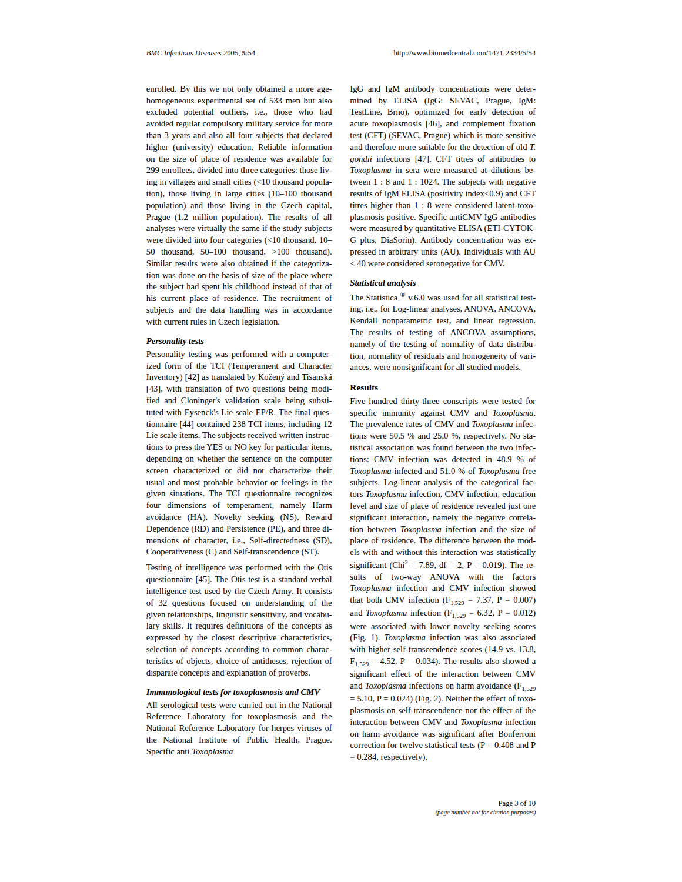BMC Infectious Diseases 2005, 5:54
http://www.biomedcentral.com/1471-2334/5/54
enrolled. By this we not only obtained a more age-homogeneous experimental set of 533 men but also excluded potential outliers, i.e., those who had avoided regular compulsory military service for more than 3 years and also all four subjects that declared higher (university) education. Reliable information on the size of place of residence was available for 299 enrollees, divided into three categories: those living in villages and small cities (<10 thousand population), those living in large cities (10–100 thousand population) and those living in the Czech capital, Prague (1.2 million population). The results of all analyses were virtually the same if the study subjects were divided into four categories (<10 thousand, 10–50 thousand, 50–100 thousand, >100 thousand). Similar results were also obtained if the categorization was done on the basis of size of the place where the subject had spent his childhood instead of that of his current place of residence. The recruitment of subjects and the data handling was in accordance with current rules in Czech legislation.
Personality tests
Personality testing was performed with a computerized form of the TCI (Temperament and Character Inventory) [42] as translated by Kožený and Tisanská [43], with translation of two questions being modified and Cloninger's validation scale being substituted with Eysenck's Lie scale EP/R. The final questionnaire [44] contained 238 TCI items, including 12 Lie scale items. The subjects received written instructions to press the YES or NO key for particular items, depending on whether the sentence on the computer screen characterized or did not characterize their usual and most probable behavior or feelings in the given situations. The TCI questionnaire recognizes four dimensions of temperament, namely Harm avoidance (HA), Novelty seeking (NS), Reward Dependence (RD) and Persistence (PE), and three dimensions of character, i.e., Self-directedness (SD), Cooperativeness (C) and Self-transcendence (ST).
Testing of intelligence was performed with the Otis questionnaire [45]. The Otis test is a standard verbal intelligence test used by the Czech Army. It consists of 32 questions focused on understanding of the given relationships, linguistic sensitivity, and vocabulary skills. It requires definitions of the concepts as expressed by the closest descriptive characteristics, selection of concepts according to common characteristics of objects, choice of antitheses, rejection of disparate concepts and explanation of proverbs.
Immunological tests for toxoplasmosis and CMV
All serological tests were carried out in the National Reference Laboratory for toxoplasmosis and the National Reference Laboratory for herpes viruses of the National Institute of Public Health, Prague. Specific anti Toxoplasma
IgG and IgM antibody concentrations were determined by ELISA (IgG: SEVAC, Prague, IgM: TestLine, Brno), optimized for early detection of acute toxoplasmosis [46], and complement fixation test (CFT) (SEVAC, Prague) which is more sensitive and therefore more suitable for the detection of old T. gondii infections [47]. CFT titres of antibodies to Toxoplasma in sera were measured at dilutions between 1 : 8 and 1 : 1024. The subjects with negative results of IgM ELISA (positivity index<0.9) and CFT titres higher than 1 : 8 were considered latent-toxoplasmosis positive. Specific antiCMV IgG antibodies were measured by quantitative ELISA (ETI-CYTOK-G plus, DiaSorin). Antibody concentration was expressed in arbitrary units (AU). Individuals with AU < 40 were considered seronegative for CMV.
Statistical analysis
The Statistica ® v.6.0 was used for all statistical testing, i.e., for Log-linear analyses, ANOVA, ANCOVA, Kendall nonparametric test, and linear regression. The results of testing of ANCOVA assumptions, namely of the testing of normality of data distribution, normality of residuals and homogeneity of variances, were nonsignificant for all studied models.
Results
Five hundred thirty-three conscripts were tested for specific immunity against CMV and Toxoplasma. The prevalence rates of CMV and Toxoplasma infections were 50.5 % and 25.0 %, respectively. No statistical association was found between the two infections: CMV infection was detected in 48.9 % of Toxoplasma-infected and 51.0 % of Toxoplasma-free subjects. Log-linear analysis of the categorical factors Toxoplasma infection, CMV infection, education level and size of place of residence revealed just one significant interaction, namely the negative correlation between Toxoplasma infection and the size of place of residence. The difference between the models with and without this interaction was statistically significant (Chi2 = 7.89, df = 2, P = 0.019). The results of two-way ANOVA with the factors Toxoplasma infection and CMV infection showed that both CMV infection (F1,529 = 7.37, P = 0.007) and Toxoplasma infection (F1,529 = 6.32, P = 0.012) were associated with lower novelty seeking scores (Fig. 1). Toxoplasma infection was also associated with higher self-transcendence scores (14.9 vs. 13.8, F1,529 = 4.52, P = 0.034). The results also showed a significant effect of the interaction between CMV and Toxoplasma infections on harm avoidance (F1,529 = 5.10, P = 0.024) (Fig. 2). Neither the effect of toxoplasmosis on self-transcendence nor the effect of the interaction between CMV and Toxoplasma infection on harm avoidance was significant after Bonferroni correction for twelve statistical tests (P = 0.408 and P = 0.284, respectively).
Page 3 of 10
(page number not for citation purposes)